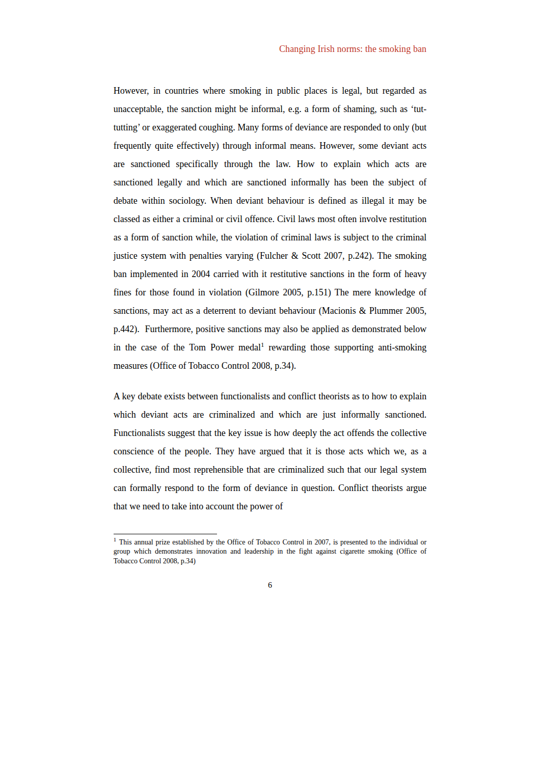Changing Irish norms: the smoking ban
However, in countries where smoking in public places is legal, but regarded as unacceptable, the sanction might be informal, e.g. a form of shaming, such as ‘tut-tutting’ or exaggerated coughing. Many forms of deviance are responded to only (but frequently quite effectively) through informal means. However, some deviant acts are sanctioned specifically through the law. How to explain which acts are sanctioned legally and which are sanctioned informally has been the subject of debate within sociology. When deviant behaviour is defined as illegal it may be classed as either a criminal or civil offence. Civil laws most often involve restitution as a form of sanction while, the violation of criminal laws is subject to the criminal justice system with penalties varying (Fulcher & Scott 2007, p.242). The smoking ban implemented in 2004 carried with it restitutive sanctions in the form of heavy fines for those found in violation (Gilmore 2005, p.151) The mere knowledge of sanctions, may act as a deterrent to deviant behaviour (Macionis & Plummer 2005, p.442). Furthermore, positive sanctions may also be applied as demonstrated below in the case of the Tom Power medal1 rewarding those supporting anti-smoking measures (Office of Tobacco Control 2008, p.34).
A key debate exists between functionalists and conflict theorists as to how to explain which deviant acts are criminalized and which are just informally sanctioned. Functionalists suggest that the key issue is how deeply the act offends the collective conscience of the people. They have argued that it is those acts which we, as a collective, find most reprehensible that are criminalized such that our legal system can formally respond to the form of deviance in question. Conflict theorists argue that we need to take into account the power of
1 This annual prize established by the Office of Tobacco Control in 2007, is presented to the individual or group which demonstrates innovation and leadership in the fight against cigarette smoking (Office of Tobacco Control 2008, p.34)
6